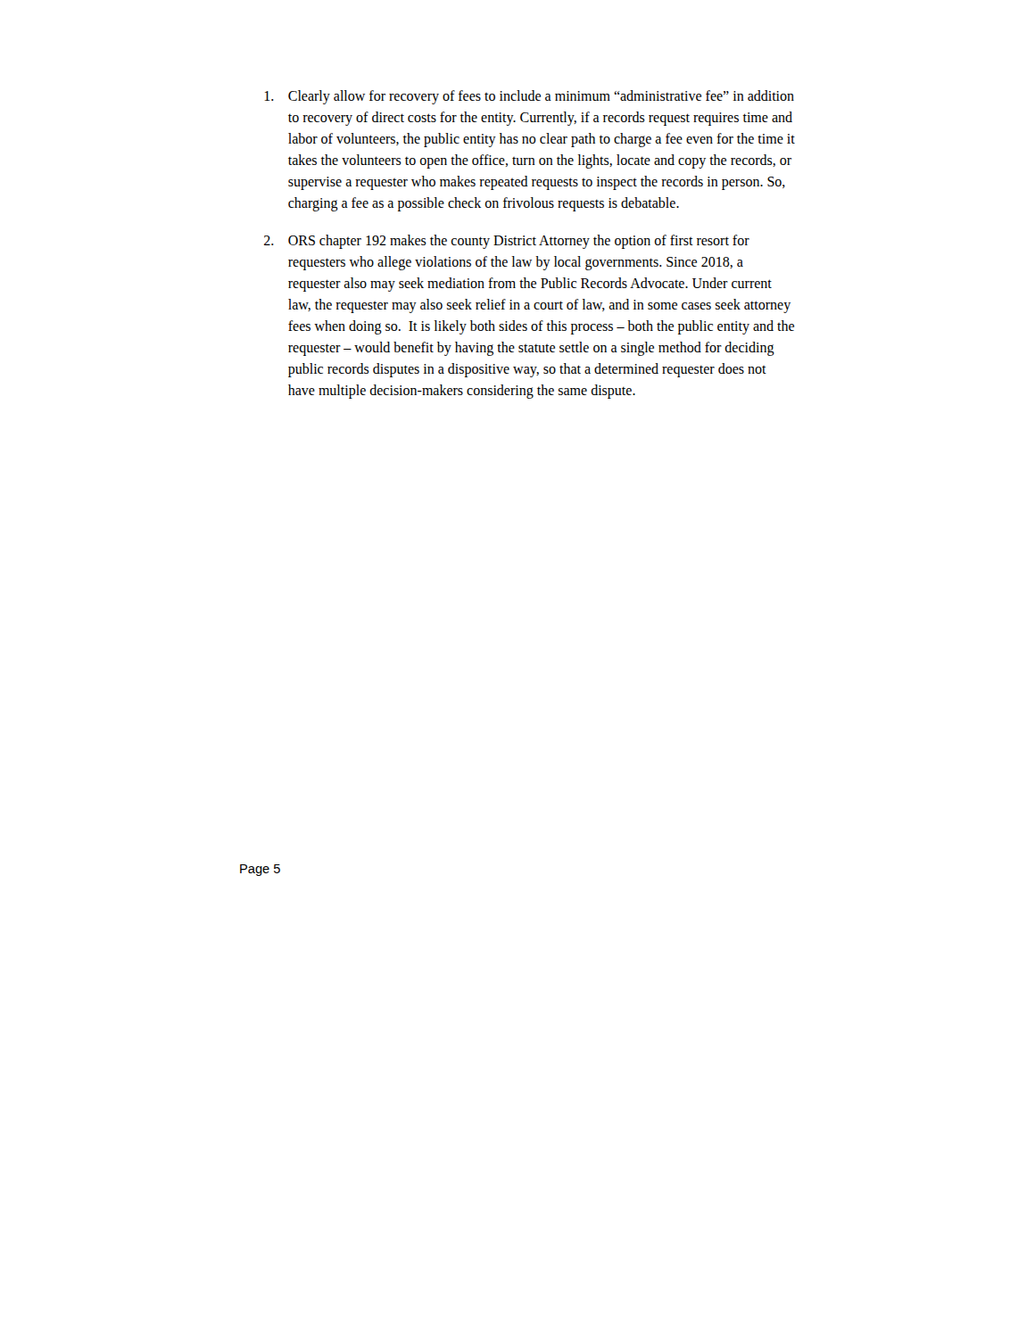Clearly allow for recovery of fees to include a minimum “administrative fee” in addition to recovery of direct costs for the entity. Currently, if a records request requires time and labor of volunteers, the public entity has no clear path to charge a fee even for the time it takes the volunteers to open the office, turn on the lights, locate and copy the records, or supervise a requester who makes repeated requests to inspect the records in person. So, charging a fee as a possible check on frivolous requests is debatable.
ORS chapter 192 makes the county District Attorney the option of first resort for requesters who allege violations of the law by local governments. Since 2018, a requester also may seek mediation from the Public Records Advocate. Under current law, the requester may also seek relief in a court of law, and in some cases seek attorney fees when doing so. It is likely both sides of this process – both the public entity and the requester – would benefit by having the statute settle on a single method for deciding public records disputes in a dispositive way, so that a determined requester does not have multiple decision-makers considering the same dispute.
Page 5